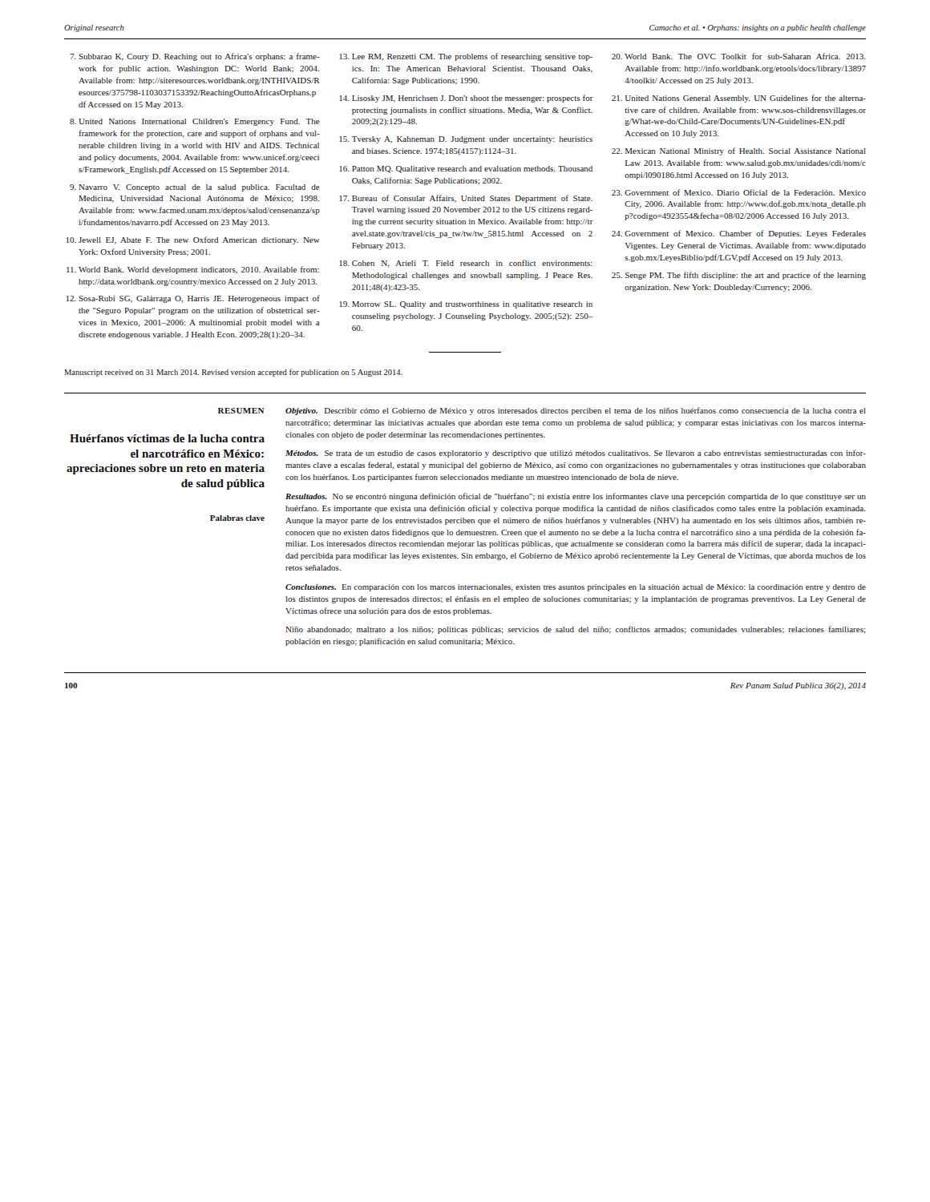Original research
Camacho et al. • Orphans: insights on a public health challenge
Subbarao K, Coury D. Reaching out to Africa's orphans: a framework for public action. Washington DC: World Bank; 2004. Available from: http://siteresources.worldbank.org/INTHIVAIDS/Resources/375798-1103037153392/ReachingOuttoAfricasOrphans.pdf Accessed on 15 May 2013.
United Nations International Children's Emergency Fund. The framework for the protection, care and support of orphans and vulnerable children living in a world with HIV and AIDS. Technical and policy documents, 2004. Available from: www.unicef.org/ceecis/Framework_English.pdf Accessed on 15 September 2014.
Navarro V. Concepto actual de la salud publica. Facultad de Medicina, Universidad Nacional Autónoma de México; 1998. Available from: www.facmed.unam.mx/deptos/salud/censenanza/spi/fundamentos/navarro.pdf Accessed on 23 May 2013.
Jewell EJ, Abate F. The new Oxford American dictionary. New York: Oxford University Press; 2001.
World Bank. World development indicators, 2010. Available from: http://data.worldbank.org/country/mexico Accessed on 2 July 2013.
Sosa-Rubí SG, Galárraga O, Harris JE. Heterogeneous impact of the "Seguro Popular" program on the utilization of obstetrical services in Mexico, 2001–2006: A multinomial probit model with a discrete endogenous variable. J Health Econ. 2009;28(1):20–34.
Lee RM, Renzetti CM. The problems of researching sensitive topics. In: The American Behavioral Scientist. Thousand Oaks, California: Sage Publications; 1990.
Lisosky JM, Henrichsen J. Don't shoot the messenger: prospects for protecting journalists in conflict situations. Media, War & Conflict. 2009;2(2):129–48.
Tversky A, Kahneman D. Judgment under uncertainty: heuristics and biases. Science. 1974;185(4157):1124–31.
Patton MQ. Qualitative research and evaluation methods. Thousand Oaks, California: Sage Publications; 2002.
Bureau of Consular Affairs, United States Department of State. Travel warning issued 20 November 2012 to the US citizens regarding the current security situation in Mexico. Available from: http://travel.state.gov/travel/cis_pa_tw/tw/tw_5815.html Accessed on 2 February 2013.
Cohen N, Arieli T. Field research in conflict environments: Methodological challenges and snowball sampling. J Peace Res. 2011;48(4):423-35.
Morrow SL. Quality and trustworthiness in qualitative research in counseling psychology. J Counseling Psychology. 2005;(52): 250–60.
World Bank. The OVC Toolkit for sub-Saharan Africa. 2013. Available from: http://info.worldbank.org/etools/docs/library/138974/toolkit/ Accessed on 25 July 2013.
United Nations General Assembly. UN Guidelines for the alternative care of children. Available from: www.sos-childrensvillages.org/What-we-do/Child-Care/Documents/UN-Guidelines-EN.pdf Accessed on 10 July 2013.
Mexican National Ministry of Health. Social Assistance National Law 2013. Available from: www.salud.gob.mx/unidades/cdi/nom/compi/l090186.html Accessed on 16 July 2013.
Government of Mexico. Diario Oficial de la Federación. Mexico City, 2006. Available from: http://www.dof.gob.mx/nota_detalle.php?codigo=4923554&fecha=08/02/2006 Accessed 16 July 2013.
Government of Mexico. Chamber of Deputies. Leyes Federales Vigentes. Ley General de Victimas. Available from: www.diputados.gob.mx/LeyesBiblio/pdf/LGV.pdf Accesed on 19 July 2013.
Senge PM. The fifth discipline: the art and practice of the learning organization. New York: Doubleday/Currency; 2006.
Manuscript received on 31 March 2014. Revised version accepted for publication on 5 August 2014.
RESUMEN
Huérfanos víctimas de la lucha contra el narcotráfico en México: apreciaciones sobre un reto en materia de salud pública
Palabras clave
Objetivo. Describir cómo el Gobierno de México y otros interesados directos perciben el tema de los niños huérfanos como consecuencia de la lucha contra el narcotráfico; determinar las iniciativas actuales que abordan este tema como un problema de salud pública; y comparar estas iniciativas con los marcos internacionales con objeto de poder determinar las recomendaciones pertinentes.
Métodos. Se trata de un estudio de casos exploratorio y descriptivo que utilizó métodos cualitativos. Se llevaron a cabo entrevistas semiestructuradas con informantes clave a escalas federal, estatal y municipal del gobierno de México, así como con organizaciones no gubernamentales y otras instituciones que colaboraban con los huérfanos. Los participantes fueron seleccionados mediante un muestreo intencionado de bola de nieve.
Resultados. No se encontró ninguna definición oficial de "huérfano"; ni existía entre los informantes clave una percepción compartida de lo que constituye ser un huérfano. Es importante que exista una definición oficial y colectiva porque modifica la cantidad de niños clasificados como tales entre la población examinada. Aunque la mayor parte de los entrevistados perciben que el número de niños huérfanos y vulnerables (NHV) ha aumentado en los seis últimos años, también reconocen que no existen datos fidedignos que lo demuestren. Creen que el aumento no se debe a la lucha contra el narcotráfico sino a una pérdida de la cohesión familiar. Los interesados directos recomiendan mejorar las políticas públicas, que actualmente se consideran como la barrera más difícil de superar, dada la incapacidad percibida para modificar las leyes existentes. Sin embargo, el Gobierno de México aprobó recientemente la Ley General de Víctimas, que aborda muchos de los retos señalados.
Conclusiones. En comparación con los marcos internacionales, existen tres asuntos principales en la situación actual de México: la coordinación entre y dentro de los distintos grupos de interesados directos; el énfasis en el empleo de soluciones comunitarias; y la implantación de programas preventivos. La Ley General de Víctimas ofrece una solución para dos de estos problemas.
Niño abandonado; maltrato a los niños; políticas públicas; servicios de salud del niño; conflictos armados; comunidades vulnerables; relaciones familiares; población en riesgo; planificación en salud comunitaria; México.
100
Rev Panam Salud Publica 36(2), 2014